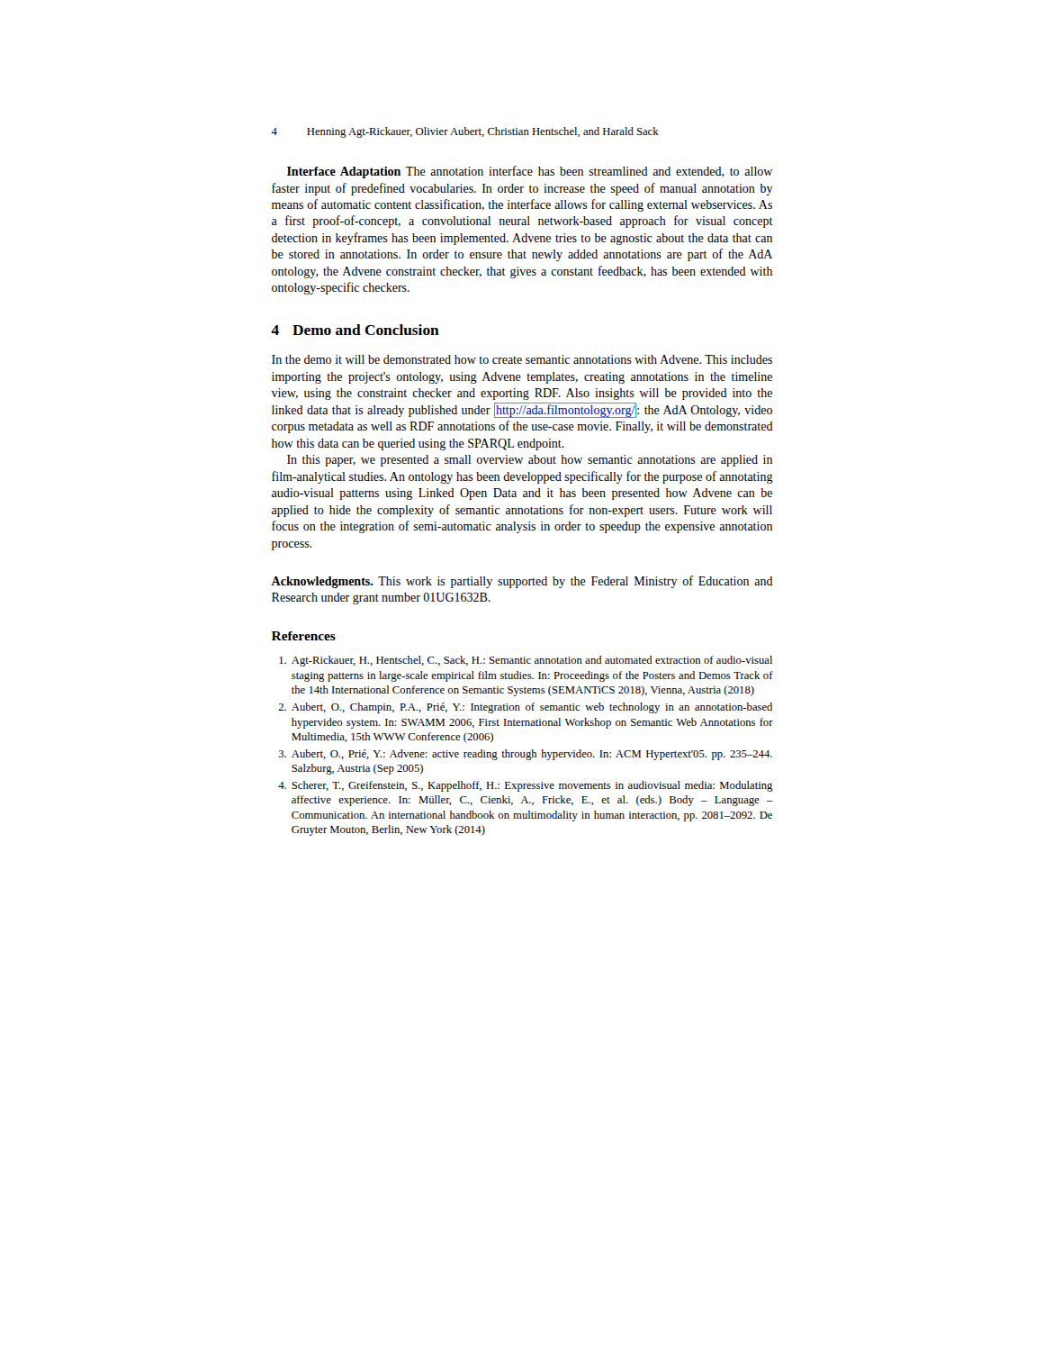4 Henning Agt-Rickauer, Olivier Aubert, Christian Hentschel, and Harald Sack
Interface Adaptation The annotation interface has been streamlined and extended, to allow faster input of predefined vocabularies. In order to increase the speed of manual annotation by means of automatic content classification, the interface allows for calling external webservices. As a first proof-of-concept, a convolutional neural network-based approach for visual concept detection in keyframes has been implemented. Advene tries to be agnostic about the data that can be stored in annotations. In order to ensure that newly added annotations are part of the AdA ontology, the Advene constraint checker, that gives a constant feedback, has been extended with ontology-specific checkers.
4 Demo and Conclusion
In the demo it will be demonstrated how to create semantic annotations with Advene. This includes importing the project's ontology, using Advene templates, creating annotations in the timeline view, using the constraint checker and exporting RDF. Also insights will be provided into the linked data that is already published under http://ada.filmontology.org/: the AdA Ontology, video corpus metadata as well as RDF annotations of the use-case movie. Finally, it will be demonstrated how this data can be queried using the SPARQL endpoint.
In this paper, we presented a small overview about how semantic annotations are applied in film-analytical studies. An ontology has been developped specifically for the purpose of annotating audio-visual patterns using Linked Open Data and it has been presented how Advene can be applied to hide the complexity of semantic annotations for non-expert users. Future work will focus on the integration of semi-automatic analysis in order to speedup the expensive annotation process.
Acknowledgments. This work is partially supported by the Federal Ministry of Education and Research under grant number 01UG1632B.
References
Agt-Rickauer, H., Hentschel, C., Sack, H.: Semantic annotation and automated extraction of audio-visual staging patterns in large-scale empirical film studies. In: Proceedings of the Posters and Demos Track of the 14th International Conference on Semantic Systems (SEMANTiCS 2018), Vienna, Austria (2018)
Aubert, O., Champin, P.A., Prié, Y.: Integration of semantic web technology in an annotation-based hypervideo system. In: SWAMM 2006, First International Workshop on Semantic Web Annotations for Multimedia, 15th WWW Conference (2006)
Aubert, O., Prié, Y.: Advene: active reading through hypervideo. In: ACM Hypertext'05. pp. 235–244. Salzburg, Austria (Sep 2005)
Scherer, T., Greifenstein, S., Kappelhoff, H.: Expressive movements in audiovisual media: Modulating affective experience. In: Müller, C., Cienki, A., Fricke, E., et al. (eds.) Body – Language – Communication. An international handbook on multimodality in human interaction, pp. 2081–2092. De Gruyter Mouton, Berlin, New York (2014)